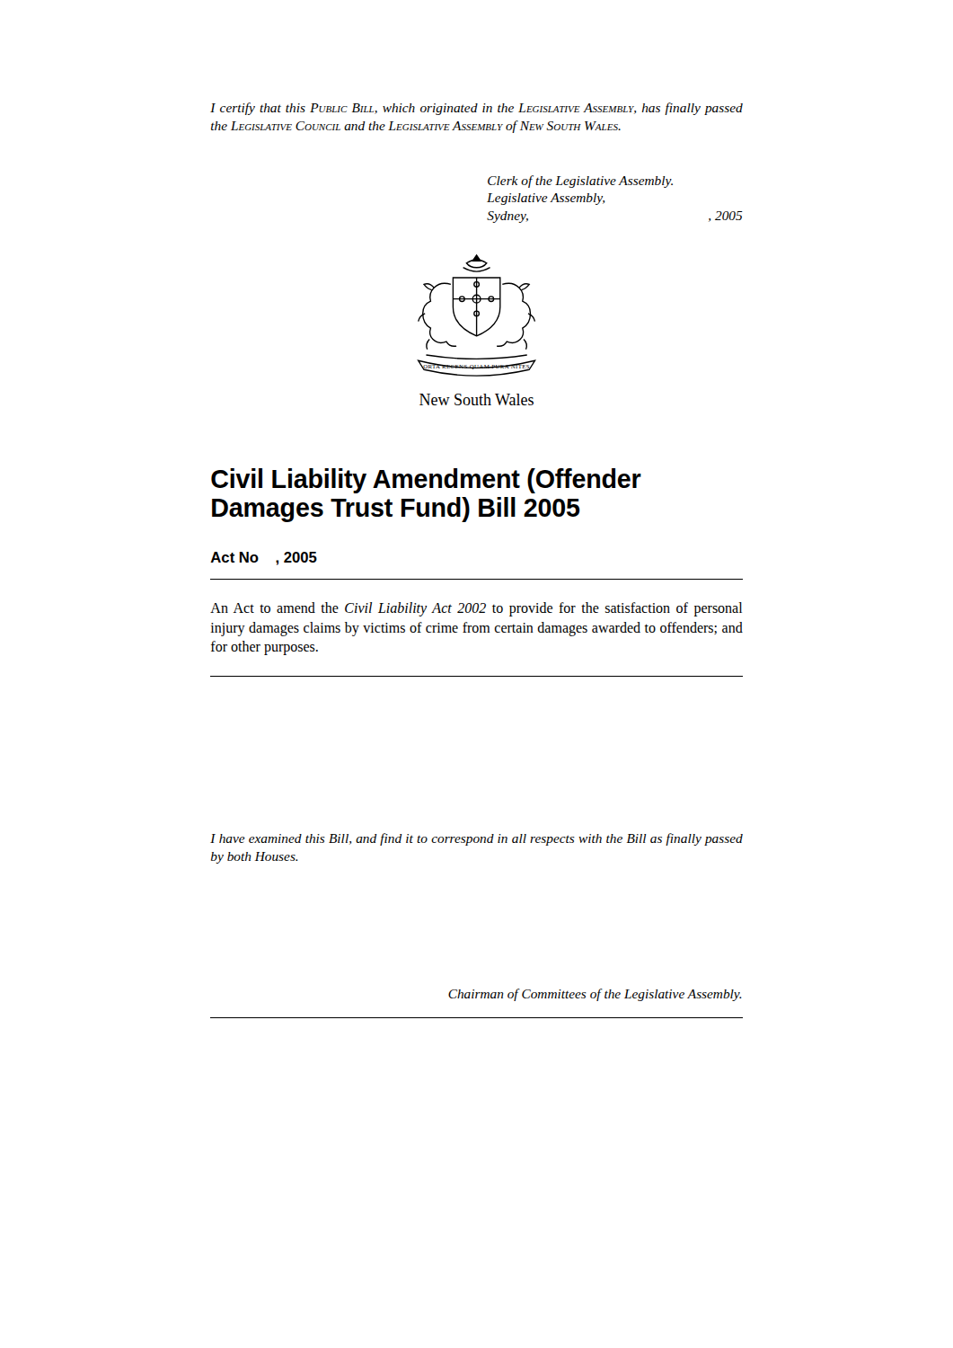I certify that this Public Bill, which originated in the Legislative Assembly, has finally passed the Legislative Council and the Legislative Assembly of New South Wales.
Clerk of the Legislative Assembly.
Legislative Assembly,
Sydney,, 2005
ORTA RECENS QUAM PURA NITES
New South Wales
Civil Liability Amendment (Offender Damages Trust Fund) Bill 2005
Act No , 2005
An Act to amend the Civil Liability Act 2002 to provide for the satisfaction of personal injury damages claims by victims of crime from certain damages awarded to offenders; and for other purposes.
I have examined this Bill, and find it to correspond in all respects with the Bill as finally passed by both Houses.
Chairman of Committees of the Legislative Assembly.